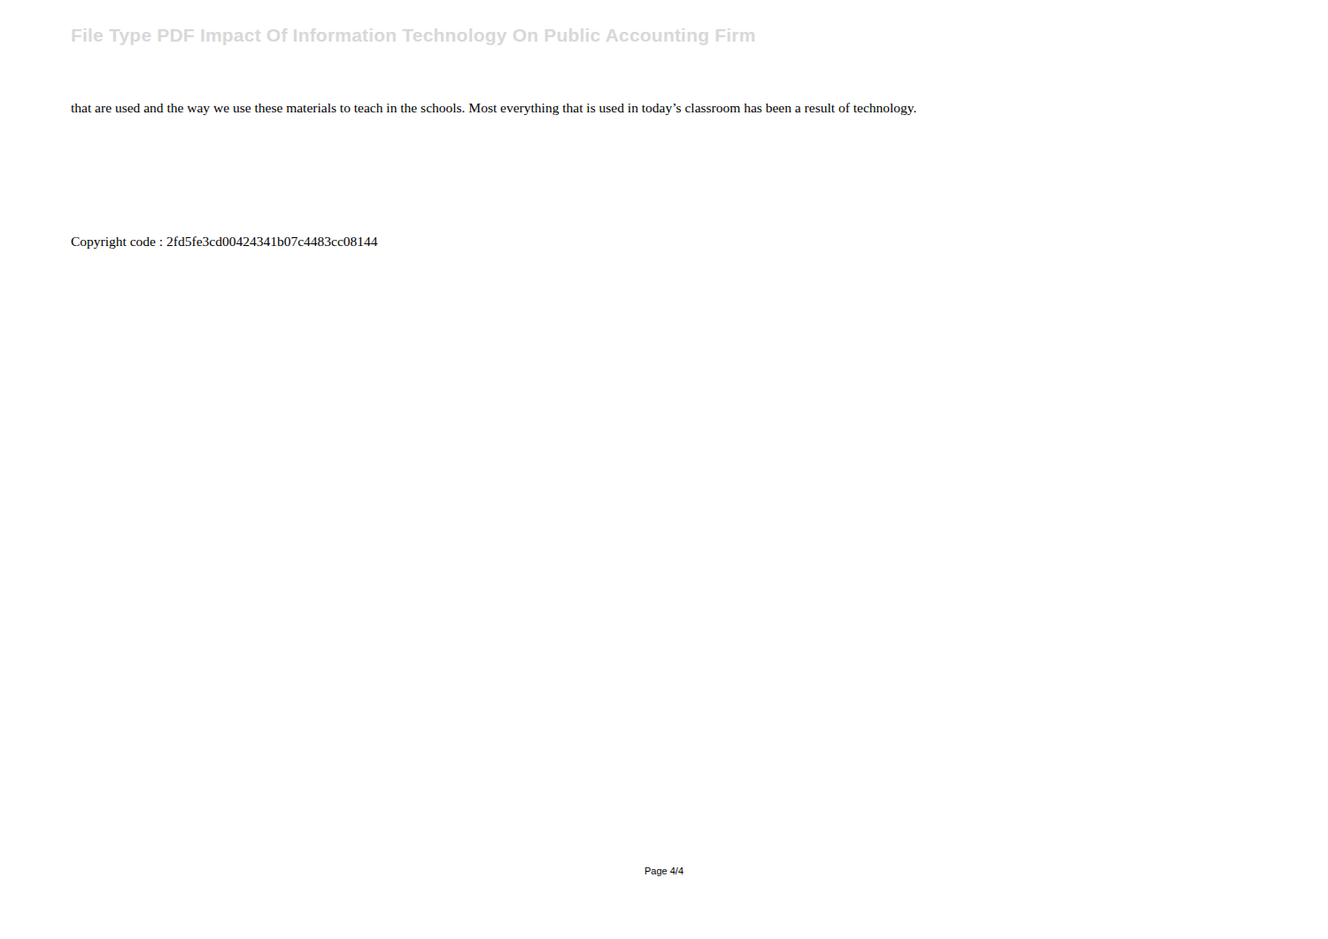File Type PDF Impact Of Information Technology On Public Accounting Firm
that are used and the way we use these materials to teach in the schools. Most everything that is used in today’s classroom has been a result of technology.
Copyright code : 2fd5fe3cd00424341b07c4483cc08144
Page 4/4